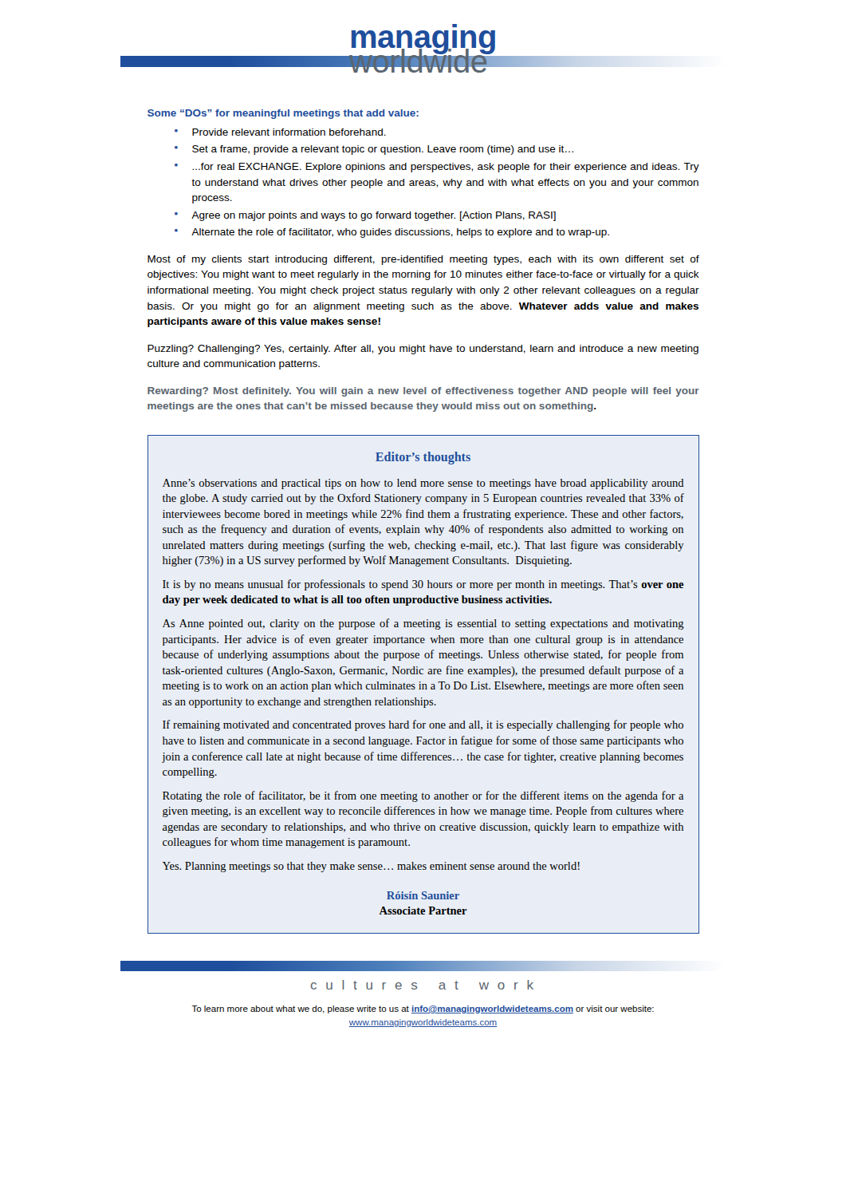managing worldwide
Some “DOs” for meaningful meetings that add value:
Provide relevant information beforehand.
Set a frame, provide a relevant topic or question. Leave room (time) and use it…
...for real EXCHANGE. Explore opinions and perspectives, ask people for their experience and ideas. Try to understand what drives other people and areas, why and with what effects on you and your common process.
Agree on major points and ways to go forward together. [Action Plans, RASI]
Alternate the role of facilitator, who guides discussions, helps to explore and to wrap-up.
Most of my clients start introducing different, pre-identified meeting types, each with its own different set of objectives: You might want to meet regularly in the morning for 10 minutes either face-to-face or virtually for a quick informational meeting. You might check project status regularly with only 2 other relevant colleagues on a regular basis. Or you might go for an alignment meeting such as the above. Whatever adds value and makes participants aware of this value makes sense!
Puzzling? Challenging? Yes, certainly. After all, you might have to understand, learn and introduce a new meeting culture and communication patterns.
Rewarding? Most definitely. You will gain a new level of effectiveness together AND people will feel your meetings are the ones that can’t be missed because they would miss out on something.
Editor’s thoughts
Anne’s observations and practical tips on how to lend more sense to meetings have broad applicability around the globe. A study carried out by the Oxford Stationery company in 5 European countries revealed that 33% of interviewees become bored in meetings while 22% find them a frustrating experience. These and other factors, such as the frequency and duration of events, explain why 40% of respondents also admitted to working on unrelated matters during meetings (surfing the web, checking e-mail, etc.). That last figure was considerably higher (73%) in a US survey performed by Wolf Management Consultants. Disquieting.
It is by no means unusual for professionals to spend 30 hours or more per month in meetings. That’s over one day per week dedicated to what is all too often unproductive business activities.
As Anne pointed out, clarity on the purpose of a meeting is essential to setting expectations and motivating participants. Her advice is of even greater importance when more than one cultural group is in attendance because of underlying assumptions about the purpose of meetings. Unless otherwise stated, for people from task-oriented cultures (Anglo-Saxon, Germanic, Nordic are fine examples), the presumed default purpose of a meeting is to work on an action plan which culminates in a To Do List. Elsewhere, meetings are more often seen as an opportunity to exchange and strengthen relationships.
If remaining motivated and concentrated proves hard for one and all, it is especially challenging for people who have to listen and communicate in a second language. Factor in fatigue for some of those same participants who join a conference call late at night because of time differences… the case for tighter, creative planning becomes compelling.
Rotating the role of facilitator, be it from one meeting to another or for the different items on the agenda for a given meeting, is an excellent way to reconcile differences in how we manage time. People from cultures where agendas are secondary to relationships, and who thrive on creative discussion, quickly learn to empathize with colleagues for whom time management is paramount.
Yes. Planning meetings so that they make sense… makes eminent sense around the world!
Róisín Saunier
Associate Partner
c u l t u r e s a t w o r k
To learn more about what we do, please write to us at info@managingworldwideteams.com or visit our website:
www.managingworldwideteams.com